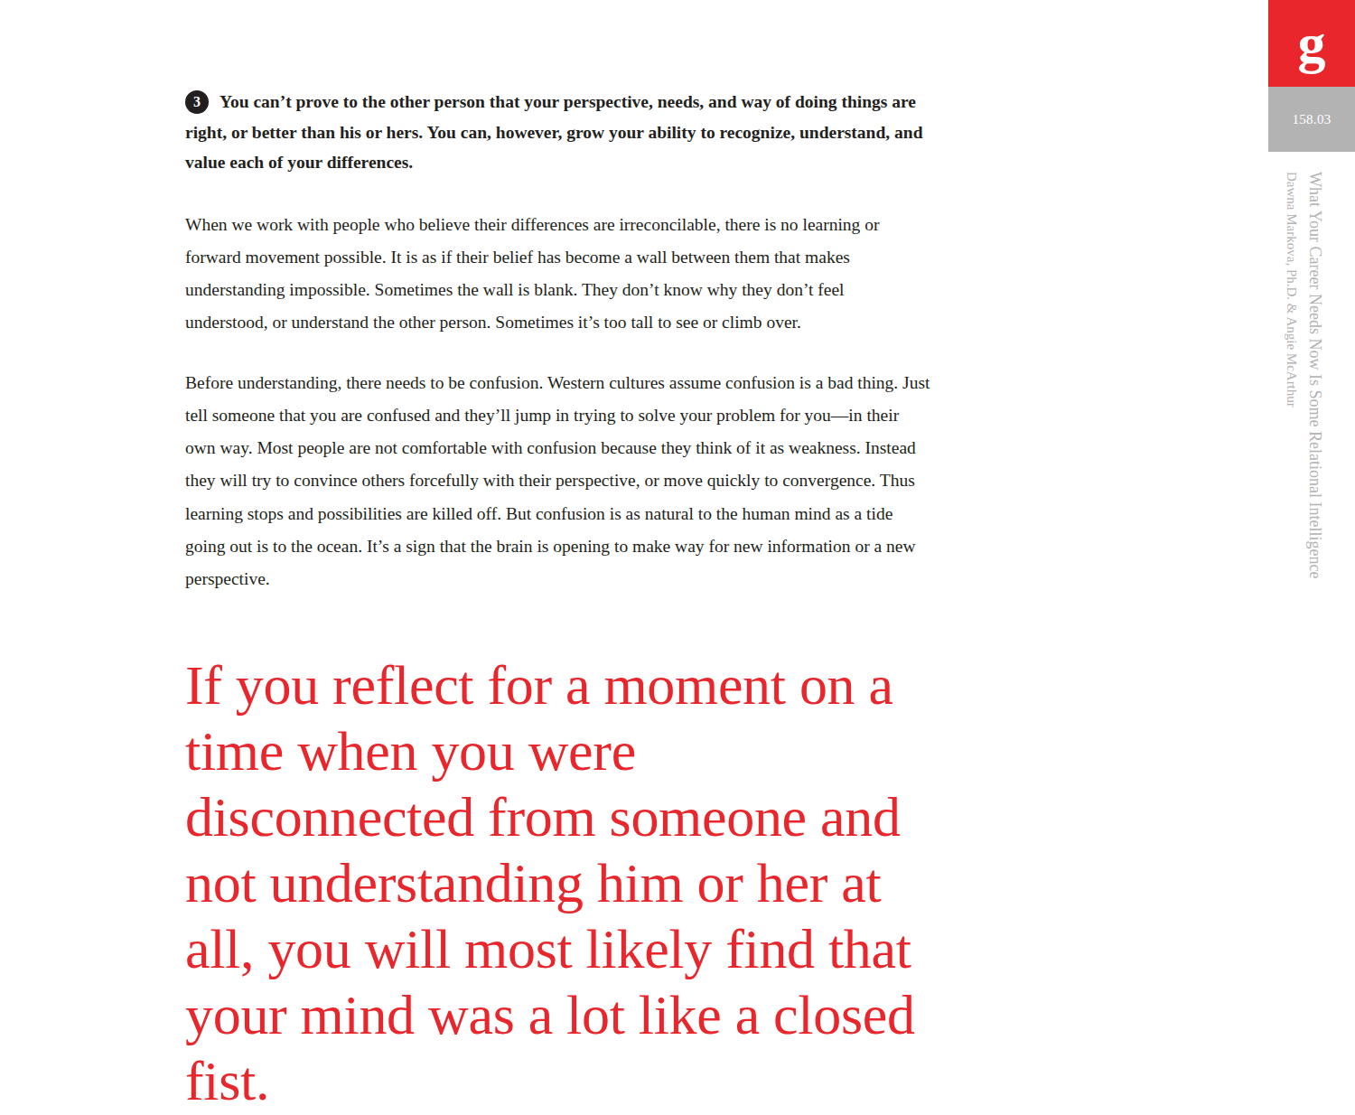g
158.03
What Your Career Needs Now Is Some Relational Intelligence
Dawna Markova, Ph.D. & Angie McArthur
3 You can’t prove to the other person that your perspective, needs, and way of doing things are right, or better than his or hers. You can, however, grow your ability to recognize, understand, and value each of your differences.
When we work with people who believe their differences are irreconcilable, there is no learning or forward movement possible. It is as if their belief has become a wall between them that makes understanding impossible. Sometimes the wall is blank. They don’t know why they don’t feel understood, or understand the other person. Sometimes it’s too tall to see or climb over.
Before understanding, there needs to be confusion. Western cultures assume confusion is a bad thing. Just tell someone that you are confused and they’ll jump in trying to solve your problem for you—in their own way. Most people are not comfortable with confusion because they think of it as weakness. Instead they will try to convince others forcefully with their perspective, or move quickly to convergence. Thus learning stops and possibilities are killed off. But confusion is as natural to the human mind as a tide going out is to the ocean. It’s a sign that the brain is opening to make way for new information or a new perspective.
If you reflect for a moment on a time when you were disconnected from someone and not understanding him or her at all, you will most likely find that your mind was a lot like a closed fist.